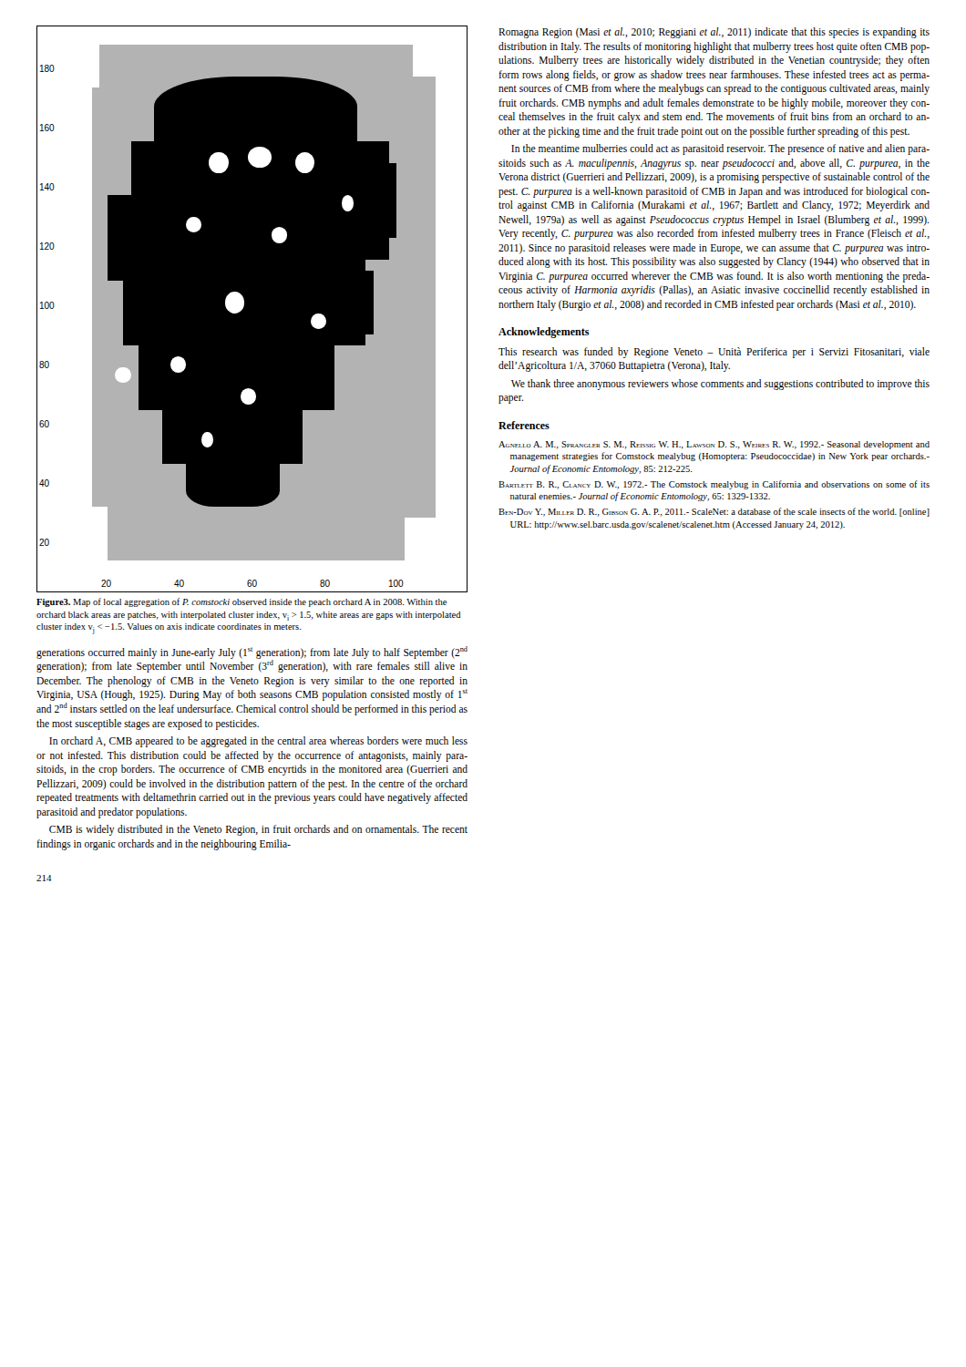180 160 140 120 100 80 60 40 20
20 40 60 80 100
Figure3. Map of local aggregation of P. comstocki observed inside the peach orchard A in 2008. Within the orchard black areas are patches, with interpolated cluster index, vi > 1.5, white areas are gaps with interpolated cluster index vj < −1.5. Values on axis indicate coordinates in meters.
generations occurred mainly in June-early July (1st generation); from late July to half September (2nd generation); from late September until November (3rd generation), with rare females still alive in December. The phenology of CMB in the Veneto Region is very similar to the one reported in Virginia, USA (Hough, 1925). During May of both seasons CMB population consisted mostly of 1st and 2nd instars settled on the leaf undersurface. Chemical control should be performed in this period as the most susceptible stages are exposed to pesticides.
In orchard A, CMB appeared to be aggregated in the central area whereas borders were much less or not infested. This distribution could be affected by the occurrence of antagonists, mainly parasitoids, in the crop borders. The occurrence of CMB encyrtids in the monitored area (Guerrieri and Pellizzari, 2009) could be involved in the distribution pattern of the pest. In the centre of the orchard repeated treatments with deltamethrin carried out in the previous years could have negatively affected parasitoid and predator populations.
CMB is widely distributed in the Veneto Region, in fruit orchards and on ornamentals. The recent findings in organic orchards and in the neighbouring Emilia-
Romagna Region (Masi et al., 2010; Reggiani et al., 2011) indicate that this species is expanding its distribution in Italy. The results of monitoring highlight that mulberry trees host quite often CMB populations. Mulberry trees are historically widely distributed in the Venetian countryside; they often form rows along fields, or grow as shadow trees near farmhouses. These infested trees act as permanent sources of CMB from where the mealybugs can spread to the contiguous cultivated areas, mainly fruit orchards. CMB nymphs and adult females demonstrate to be highly mobile, moreover they conceal themselves in the fruit calyx and stem end. The movements of fruit bins from an orchard to another at the picking time and the fruit trade point out on the possible further spreading of this pest.
In the meantime mulberries could act as parasitoid reservoir. The presence of native and alien parasitoids such as A. maculipennis, Anagyrus sp. near pseudococci and, above all, C. purpurea, in the Verona district (Guerrieri and Pellizzari, 2009), is a promising perspective of sustainable control of the pest. C. purpurea is a well-known parasitoid of CMB in Japan and was introduced for biological control against CMB in California (Murakami et al., 1967; Bartlett and Clancy, 1972; Meyerdirk and Newell, 1979a) as well as against Pseudococcus cryptus Hempel in Israel (Blumberg et al., 1999). Very recently, C. purpurea was also recorded from infested mulberry trees in France (Fleisch et al., 2011). Since no parasitoid releases were made in Europe, we can assume that C. purpurea was introduced along with its host. This possibility was also suggested by Clancy (1944) who observed that in Virginia C. purpurea occurred wherever the CMB was found. It is also worth mentioning the predaceous activity of Harmonia axyridis (Pallas), an Asiatic invasive coccinellid recently established in northern Italy (Burgio et al., 2008) and recorded in CMB infested pear orchards (Masi et al., 2010).
Acknowledgements
This research was funded by Regione Veneto – Unità Periferica per i Servizi Fitosanitari, viale dell’Agricoltura 1/A, 37060 Buttapietra (Verona), Italy.
We thank three anonymous reviewers whose comments and suggestions contributed to improve this paper.
References
Agnello A. M., Sprangler S. M., Reissig W. H., Lawson D. S., Weires R. W., 1992.- Seasonal development and management strategies for Comstock mealybug (Homoptera: Pseudococcidae) in New York pear orchards.- Journal of Economic Entomology, 85: 212-225.
Bartlett B. R., Clancy D. W., 1972.- The Comstock mealybug in California and observations on some of its natural enemies.- Journal of Economic Entomology, 65: 1329-1332.
Ben-Dov Y., Miller D. R., Gibson G. A. P., 2011.- ScaleNet: a database of the scale insects of the world. [online] URL: http://www.sel.barc.usda.gov/scalenet/scalenet.htm (Accessed January 24, 2012).
214